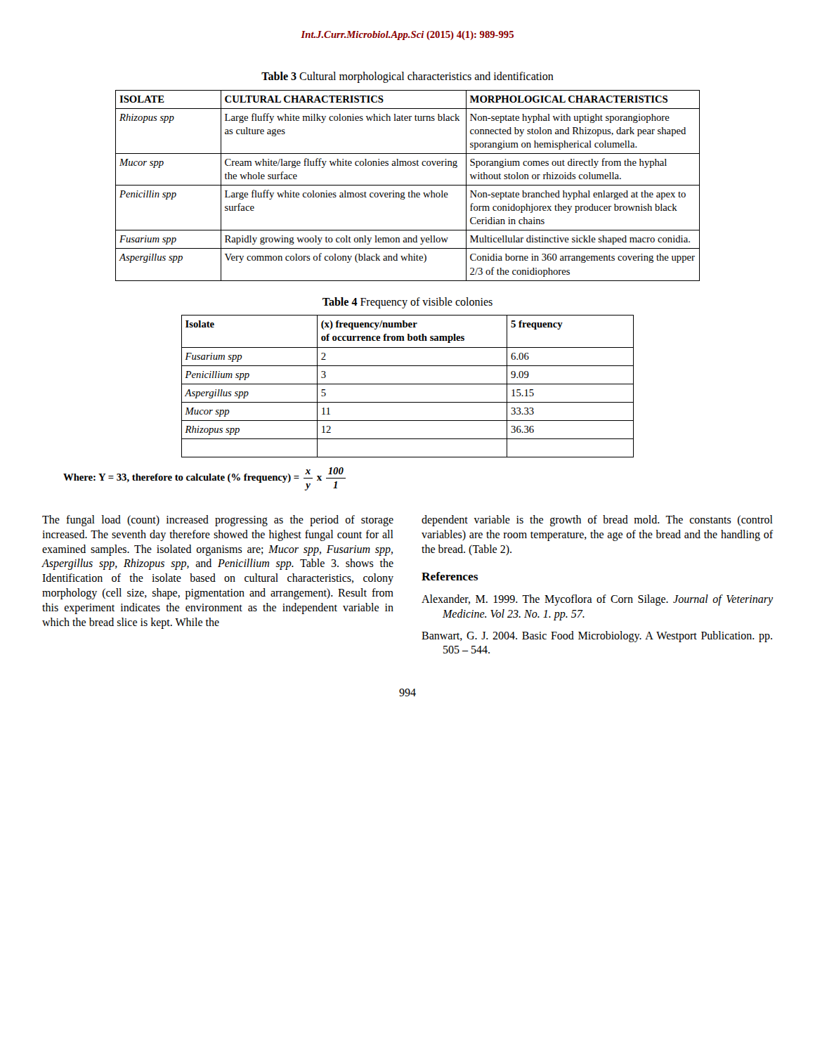Int.J.Curr.Microbiol.App.Sci (2015) 4(1): 989-995
Table 3 Cultural morphological characteristics and identification
| ISOLATE | CULTURAL CHARACTERISTICS | MORPHOLOGICAL CHARACTERISTICS |
| --- | --- | --- |
| Rhizopus spp | Large fluffy white milky colonies which later turns black as culture ages | Non-septate hyphal with uptight sporangiophore connected by stolon and Rhizopus, dark pear shaped sporangium on hemispherical columella. |
| Mucor spp | Cream white/large fluffy white colonies almost covering the whole surface | Sporangium comes out directly from the hyphal without stolon or rhizoids columella. |
| Penicillin spp | Large fluffy white colonies almost covering the whole surface | Non-septate branched hyphal enlarged at the apex to form conidophjorex they producer brownish black Ceridian in chains |
| Fusarium spp | Rapidly growing wooly to colt only lemon and yellow | Multicellular distinctive sickle shaped macro conidia. |
| Aspergillus spp | Very common colors of colony (black and white) | Conidia borne in 360 arrangements covering the upper 2/3 of the conidiophores |
Table 4 Frequency of visible colonies
| Isolate | (x) frequency/number of occurrence from both samples | 5 frequency |
| --- | --- | --- |
| Fusarium spp | 2 | 6.06 |
| Penicillium spp | 3 | 9.09 |
| Aspergillus spp | 5 | 15.15 |
| Mucor spp | 11 | 33.33 |
| Rhizopus spp | 12 | 36.36 |
Where: Y = 33, therefore to calculate (% frequency) = xy x 1001
The fungal load (count) increased progressing as the period of storage increased. The seventh day therefore showed the highest fungal count for all examined samples. The isolated organisms are; Mucor spp, Fusarium spp, Aspergillus spp, Rhizopus spp, and Penicillium spp. Table 3. shows the Identification of the isolate based on cultural characteristics, colony morphology (cell size, shape, pigmentation and arrangement). Result from this experiment indicates the environment as the independent variable in which the bread slice is kept. While the
dependent variable is the growth of bread mold. The constants (control variables) are the room temperature, the age of the bread and the handling of the bread. (Table 2).
References
Alexander, M. 1999. The Mycoflora of Corn Silage. Journal of Veterinary Medicine. Vol 23. No. 1. pp. 57.
Banwart, G. J. 2004. Basic Food Microbiology. A Westport Publication. pp. 505 – 544.
994